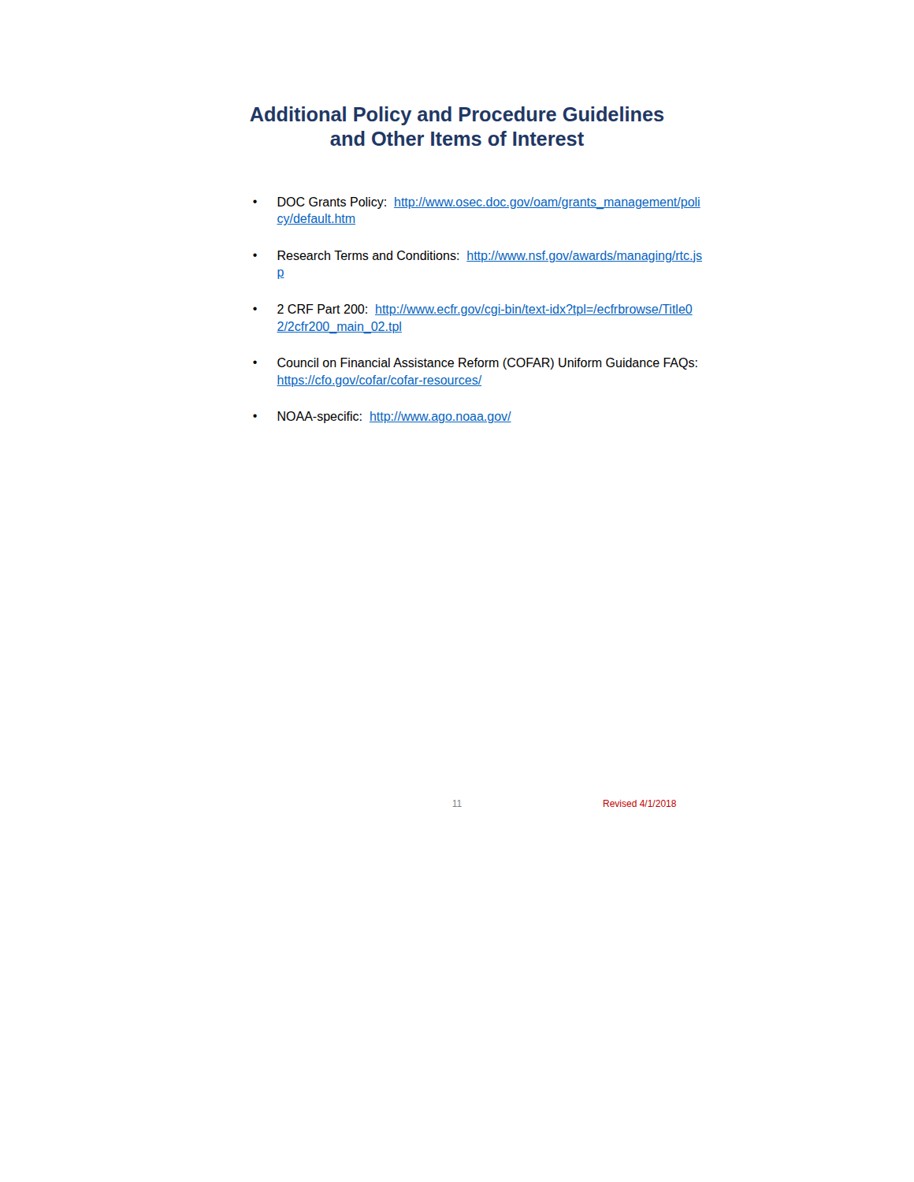Additional Policy and Procedure Guidelinesand Other Items of Interest
DOC Grants Policy: http://www.osec.doc.gov/oam/grants_management/policy/default.htm
Research Terms and Conditions: http://www.nsf.gov/awards/managing/rtc.jsp
2 CRF Part 200: http://www.ecfr.gov/cgi-bin/text-idx?tpl=/ecfrbrowse/Title02/2cfr200_main_02.tpl
Council on Financial Assistance Reform (COFAR) Uniform Guidance FAQs:
https://cfo.gov/cofar/cofar-resources/
NOAA-specific: http://www.ago.noaa.gov/
11 Revised 4/1/2018